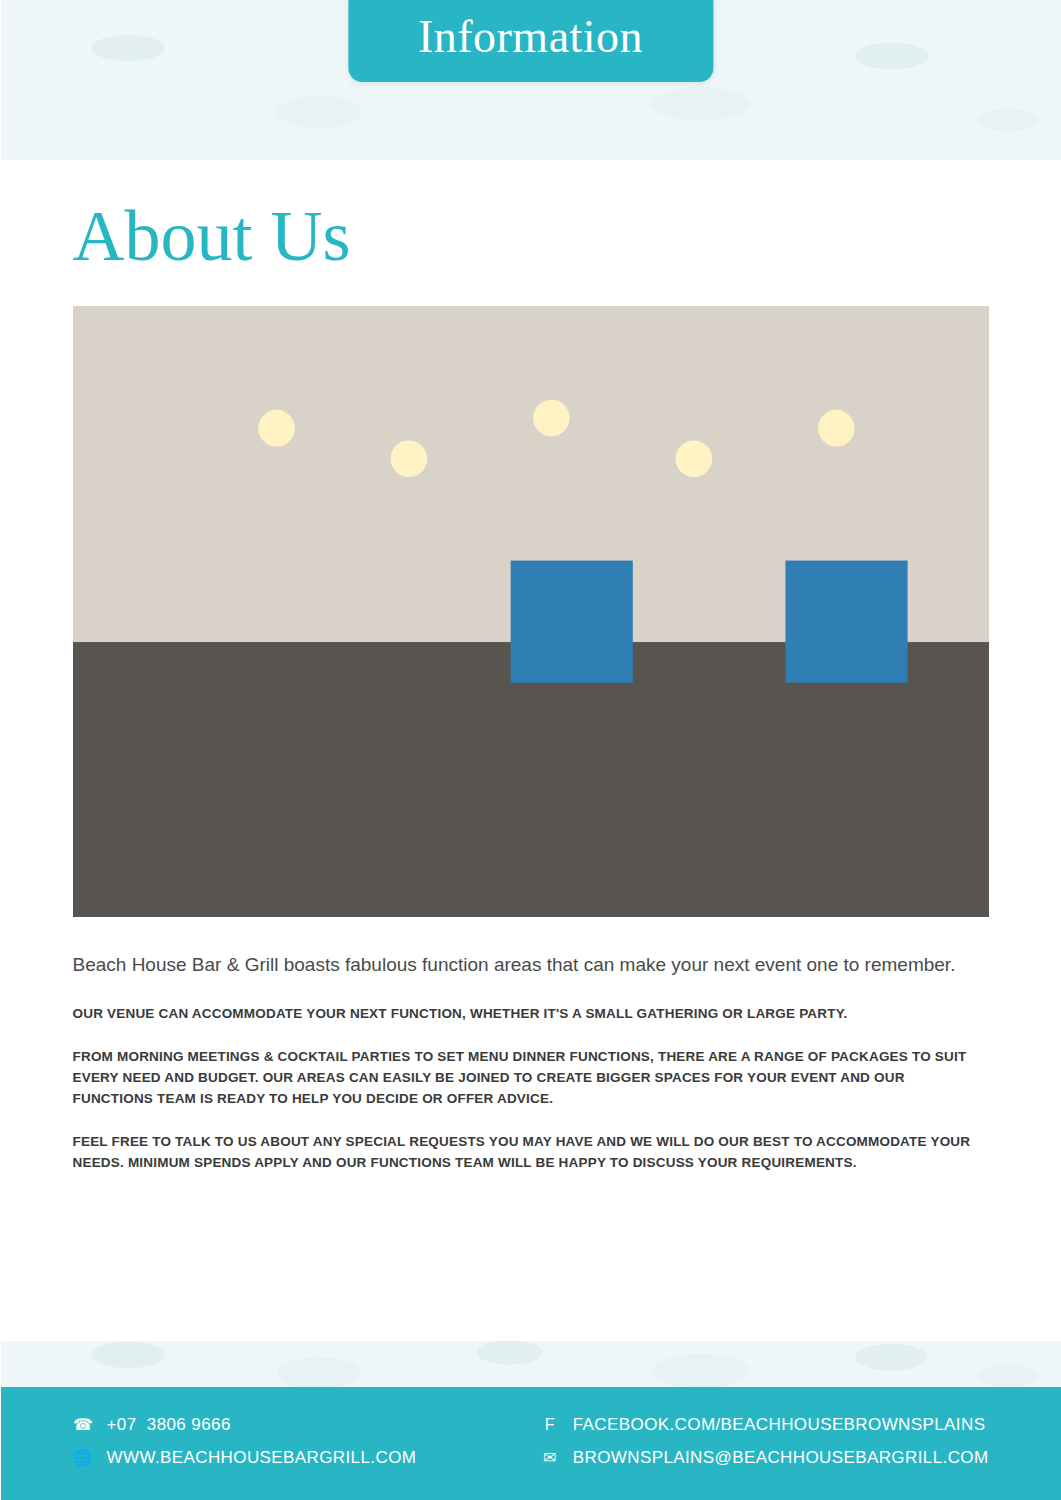Information
About Us
Beach House Bar & Grill boasts fabulous function areas that can make your next event one to remember.
Our venue can accommodate your next function, whether it's a small gathering or large party.
From morning meetings & cocktail parties to set menu dinner functions, there are a range of packages to suit every need and budget. Our areas can easily be joined to create bigger spaces for your event and our functions team is ready to help you decide or offer advice.
Feel free to talk to us about any special requests you may have and we will do our best to accommodate your needs. Minimum spends apply and our functions team will be happy to discuss your requirements.
☎+07 3806 9666
🌐www.beachhousebargrill.com
ffacebook.com/beachhousebrownsplains
✉brownsplains@beachhousebargrill.com